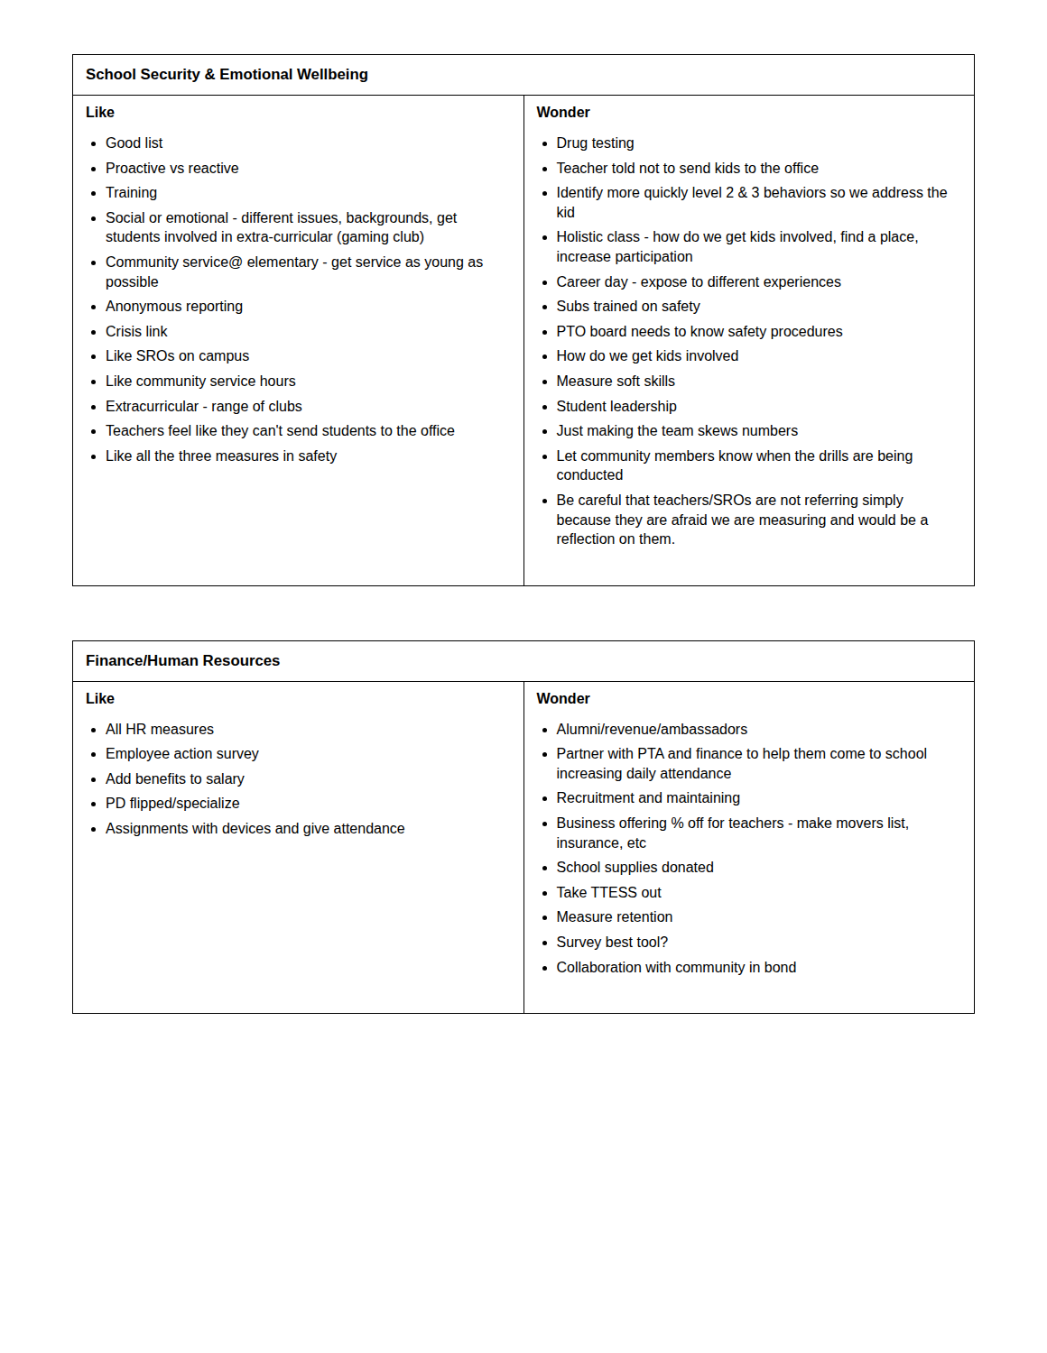| School Security & Emotional Wellbeing |
| Like Good list Proactive vs reactive Training Social or emotional - different issues, backgrounds, get students involved in extra-curricular (gaming club) Community service@ elementary - get service as young as possible Anonymous reporting Crisis link Like SROs on campus Like community service hours Extracurricular - range of clubs Teachers feel like they can't send students to the office Like all the three measures in safety | Wonder Drug testing Teacher told not to send kids to the office Identify more quickly level 2 & 3 behaviors so we address the kid Holistic class - how do we get kids involved, find a place, increase participation Career day - expose to different experiences Subs trained on safety PTO board needs to know safety procedures How do we get kids involved Measure soft skills Student leadership Just making the team skews numbers Let community members know when the drills are being conducted Be careful that teachers/SROs are not referring simply because they are afraid we are measuring and would be a reflection on them. |
| Finance/Human Resources |
| Like All HR measures Employee action survey Add benefits to salary PD flipped/specialize Assignments with devices and give attendance | Wonder Alumni/revenue/ambassadors Partner with PTA and finance to help them come to school increasing daily attendance Recruitment and maintaining Business offering % off for teachers - make movers list, insurance, etc School supplies donated Take TTESS out Measure retention Survey best tool? Collaboration with community in bond |